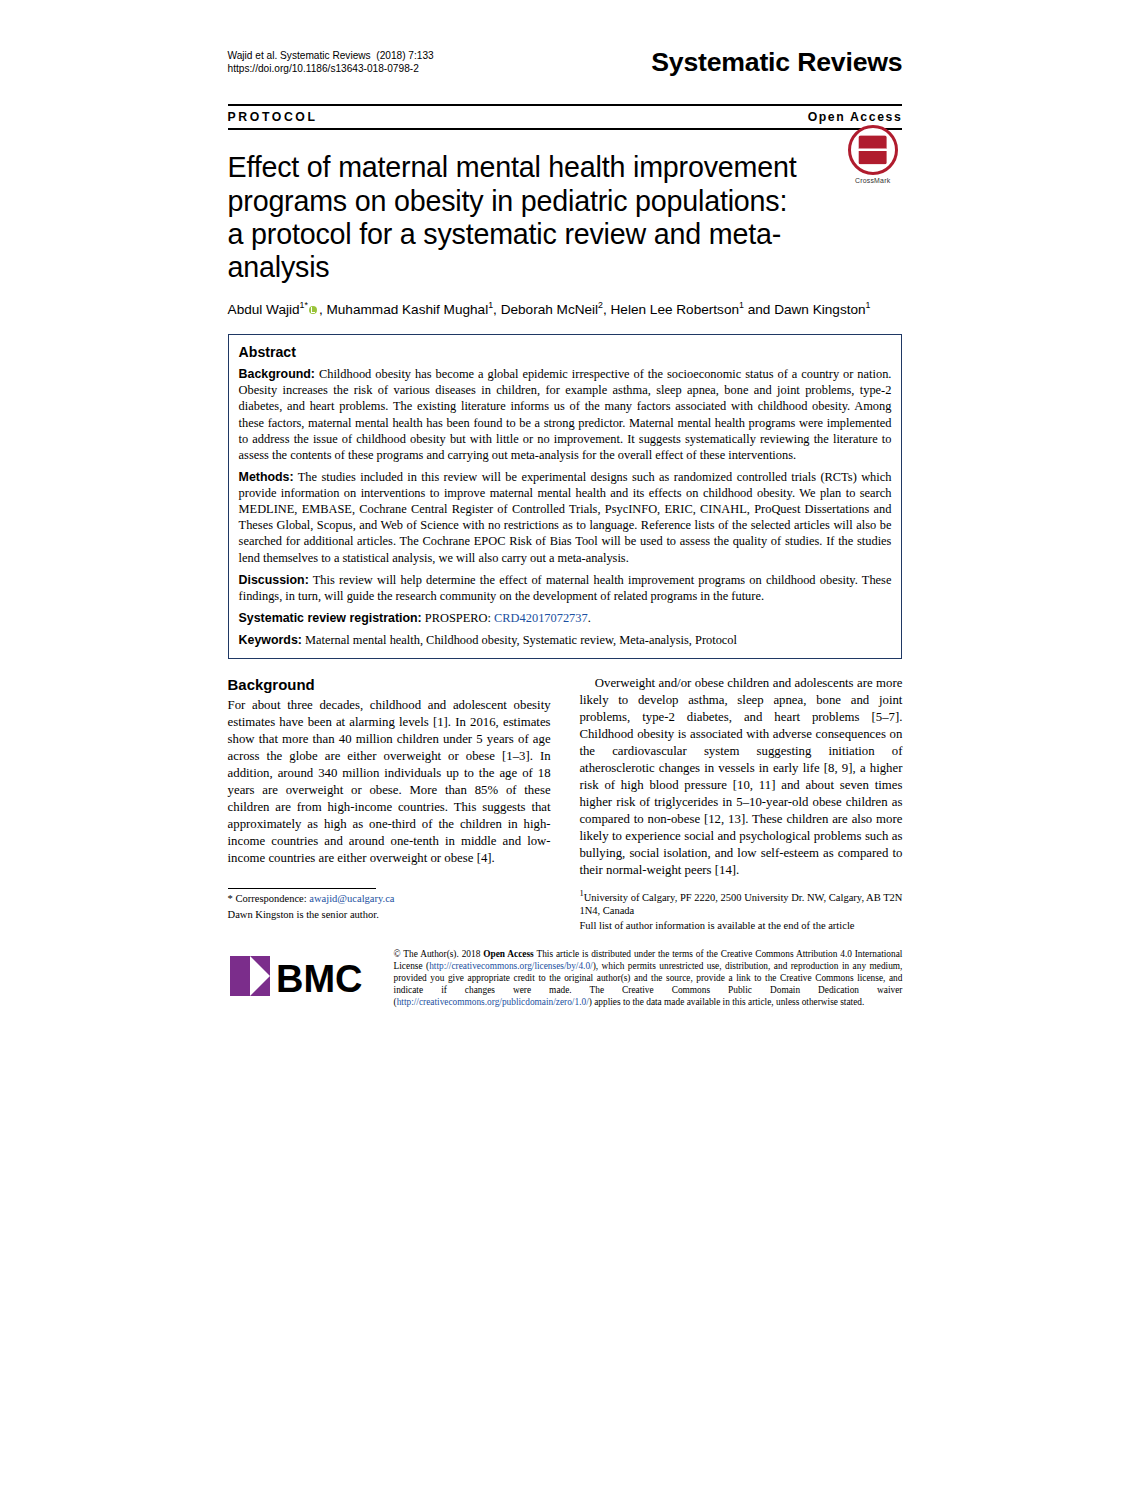Wajid et al. Systematic Reviews (2018) 7:133
https://doi.org/10.1186/s13643-018-0798-2
Systematic Reviews
PROTOCOL
Open Access
CrossMark
Effect of maternal mental health improvement programs on obesity in pediatric populations: a protocol for a systematic review and meta-analysis
Abdul Wajid1* , Muhammad Kashif Mughal1, Deborah McNeil2, Helen Lee Robertson1 and Dawn Kingston1
Abstract
Background: Childhood obesity has become a global epidemic irrespective of the socioeconomic status of a country or nation. Obesity increases the risk of various diseases in children, for example asthma, sleep apnea, bone and joint problems, type-2 diabetes, and heart problems. The existing literature informs us of the many factors associated with childhood obesity. Among these factors, maternal mental health has been found to be a strong predictor. Maternal mental health programs were implemented to address the issue of childhood obesity but with little or no improvement. It suggests systematically reviewing the literature to assess the contents of these programs and carrying out meta-analysis for the overall effect of these interventions.
Methods: The studies included in this review will be experimental designs such as randomized controlled trials (RCTs) which provide information on interventions to improve maternal mental health and its effects on childhood obesity. We plan to search MEDLINE, EMBASE, Cochrane Central Register of Controlled Trials, PsycINFO, ERIC, CINAHL, ProQuest Dissertations and Theses Global, Scopus, and Web of Science with no restrictions as to language. Reference lists of the selected articles will also be searched for additional articles. The Cochrane EPOC Risk of Bias Tool will be used to assess the quality of studies. If the studies lend themselves to a statistical analysis, we will also carry out a meta-analysis.
Discussion: This review will help determine the effect of maternal health improvement programs on childhood obesity. These findings, in turn, will guide the research community on the development of related programs in the future.
Systematic review registration: PROSPERO: CRD42017072737.
Keywords: Maternal mental health, Childhood obesity, Systematic review, Meta-analysis, Protocol
Background
For about three decades, childhood and adolescent obesity estimates have been at alarming levels [1]. In 2016, estimates show that more than 40 million children under 5 years of age across the globe are either overweight or obese [1–3]. In addition, around 340 million individuals up to the age of 18 years are overweight or obese. More than 85% of these children are from high-income countries. This suggests that approximately as high as one-third of the children in high-income countries and around one-tenth in middle and low-income countries are either overweight or obese [4].
Overweight and/or obese children and adolescents are more likely to develop asthma, sleep apnea, bone and joint problems, type-2 diabetes, and heart problems [5–7]. Childhood obesity is associated with adverse consequences on the cardiovascular system suggesting initiation of atherosclerotic changes in vessels in early life [8, 9], a higher risk of high blood pressure [10, 11] and about seven times higher risk of triglycerides in 5–10-year-old obese children as compared to non-obese [12, 13]. These children are also more likely to experience social and psychological problems such as bullying, social isolation, and low self-esteem as compared to their normal-weight peers [14].
* Correspondence: awajid@ucalgary.ca
Dawn Kingston is the senior author.
1University of Calgary, PF 2220, 2500 University Dr. NW, Calgary, AB T2N 1N4, Canada
Full list of author information is available at the end of the article
BMC
© The Author(s). 2018 Open Access This article is distributed under the terms of the Creative Commons Attribution 4.0 International License (http://creativecommons.org/licenses/by/4.0/), which permits unrestricted use, distribution, and reproduction in any medium, provided you give appropriate credit to the original author(s) and the source, provide a link to the Creative Commons license, and indicate if changes were made. The Creative Commons Public Domain Dedication waiver (http://creativecommons.org/publicdomain/zero/1.0/) applies to the data made available in this article, unless otherwise stated.